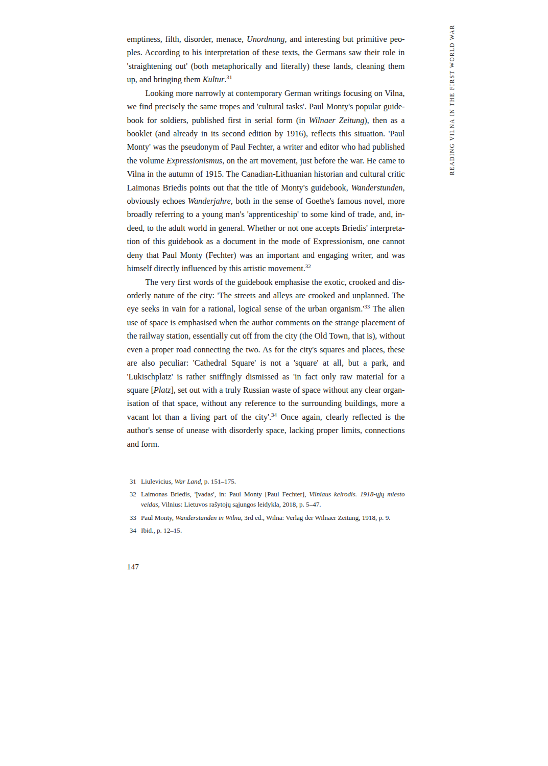Reading Vilna in the First World War
emptiness, filth, disorder, menace, Unordnung, and interesting but primitive peoples. According to his interpretation of these texts, the Germans saw their role in 'straightening out' (both metaphorically and literally) these lands, cleaning them up, and bringing them Kultur.31
Looking more narrowly at contemporary German writings focusing on Vilna, we find precisely the same tropes and 'cultural tasks'. Paul Monty's popular guidebook for soldiers, published first in serial form (in Wilnaer Zeitung), then as a booklet (and already in its second edition by 1916), reflects this situation. 'Paul Monty' was the pseudonym of Paul Fechter, a writer and editor who had published the volume Expressionismus, on the art movement, just before the war. He came to Vilna in the autumn of 1915. The Canadian-Lithuanian historian and cultural critic Laimonas Briedis points out that the title of Monty's guidebook, Wanderstunden, obviously echoes Wanderjahre, both in the sense of Goethe's famous novel, more broadly referring to a young man's 'apprenticeship' to some kind of trade, and, indeed, to the adult world in general. Whether or not one accepts Briedis' interpretation of this guidebook as a document in the mode of Expressionism, one cannot deny that Paul Monty (Fechter) was an important and engaging writer, and was himself directly influenced by this artistic movement.32
The very first words of the guidebook emphasise the exotic, crooked and disorderly nature of the city: 'The streets and alleys are crooked and unplanned. The eye seeks in vain for a rational, logical sense of the urban organism.'33 The alien use of space is emphasised when the author comments on the strange placement of the railway station, essentially cut off from the city (the Old Town, that is), without even a proper road connecting the two. As for the city's squares and places, these are also peculiar: 'Cathedral Square' is not a 'square' at all, but a park, and 'Lukischplatz' is rather sniffingly dismissed as 'in fact only raw material for a square [Platz], set out with a truly Russian waste of space without any clear organisation of that space, without any reference to the surrounding buildings, more a vacant lot than a living part of the city'.34 Once again, clearly reflected is the author's sense of unease with disorderly space, lacking proper limits, connections and form.
31 Liulevicius, War Land, p. 151–175.
32 Laimonas Briedis, 'Įvadas', in: Paul Monty [Paul Fechter], Vilniaus kelrodis. 1918-ųjų miesto veidas, Vilnius: Lietuvos rašytojų sąjungos leidykla, 2018, p. 5–47.
33 Paul Monty, Wanderstunden in Wilna, 3rd ed., Wilna: Verlag der Wilnaer Zeitung, 1918, p. 9.
34 Ibid., p. 12–15.
147